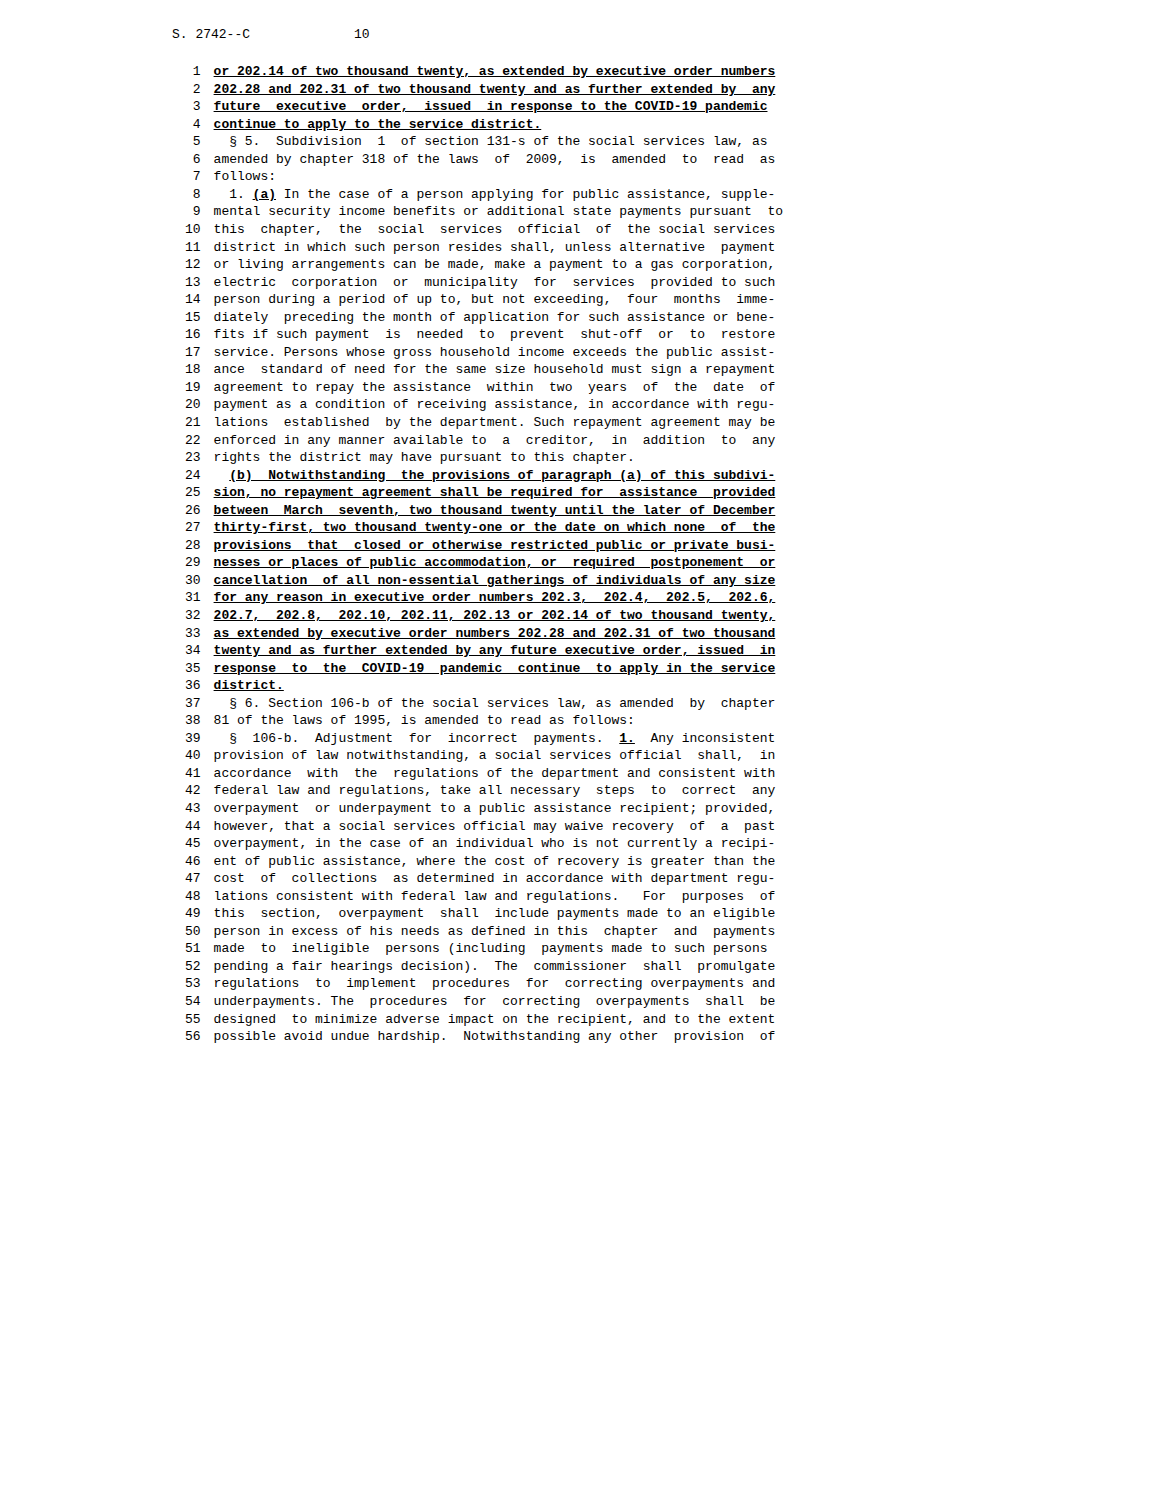S. 2742--C 10
or 202.14 of two thousand twenty, as extended by executive order numbers
202.28 and 202.31 of two thousand twenty and as further extended by any
future executive order, issued in response to the COVID-19 pandemic
continue to apply to the service district.
§ 5. Subdivision 1 of section 131-s of the social services law, as
amended by chapter 318 of the laws of 2009, is amended to read as
follows:
1. (a) In the case of a person applying for public assistance, supple-
mental security income benefits or additional state payments pursuant to
this chapter, the social services official of the social services
district in which such person resides shall, unless alternative payment
or living arrangements can be made, make a payment to a gas corporation,
electric corporation or municipality for services provided to such
person during a period of up to, but not exceeding, four months imme-
diately preceding the month of application for such assistance or bene-
fits if such payment is needed to prevent shut-off or to restore
service. Persons whose gross household income exceeds the public assist-
ance standard of need for the same size household must sign a repayment
agreement to repay the assistance within two years of the date of
payment as a condition of receiving assistance, in accordance with regu-
lations established by the department. Such repayment agreement may be
enforced in any manner available to a creditor, in addition to any
rights the district may have pursuant to this chapter.
(b) Notwithstanding the provisions of paragraph (a) of this subdivi-
sion, no repayment agreement shall be required for assistance provided
between March seventh, two thousand twenty until the later of December
thirty-first, two thousand twenty-one or the date on which none of the
provisions that closed or otherwise restricted public or private busi-
nesses or places of public accommodation, or required postponement or
cancellation of all non-essential gatherings of individuals of any size
for any reason in executive order numbers 202.3, 202.4, 202.5, 202.6,
202.7, 202.8, 202.10, 202.11, 202.13 or 202.14 of two thousand twenty,
as extended by executive order numbers 202.28 and 202.31 of two thousand
twenty and as further extended by any future executive order, issued in
response to the COVID-19 pandemic continue to apply in the service
district.
§ 6. Section 106-b of the social services law, as amended by chapter
81 of the laws of 1995, is amended to read as follows:
§ 106-b. Adjustment for incorrect payments. 1. Any inconsistent
provision of law notwithstanding, a social services official shall, in
accordance with the regulations of the department and consistent with
federal law and regulations, take all necessary steps to correct any
overpayment or underpayment to a public assistance recipient; provided,
however, that a social services official may waive recovery of a past
overpayment, in the case of an individual who is not currently a recipi-
ent of public assistance, where the cost of recovery is greater than the
cost of collections as determined in accordance with department regu-
lations consistent with federal law and regulations. For purposes of
this section, overpayment shall include payments made to an eligible
person in excess of his needs as defined in this chapter and payments
made to ineligible persons (including payments made to such persons
pending a fair hearings decision). The commissioner shall promulgate
regulations to implement procedures for correcting overpayments and
underpayments. The procedures for correcting overpayments shall be
designed to minimize adverse impact on the recipient, and to the extent
possible avoid undue hardship. Notwithstanding any other provision of